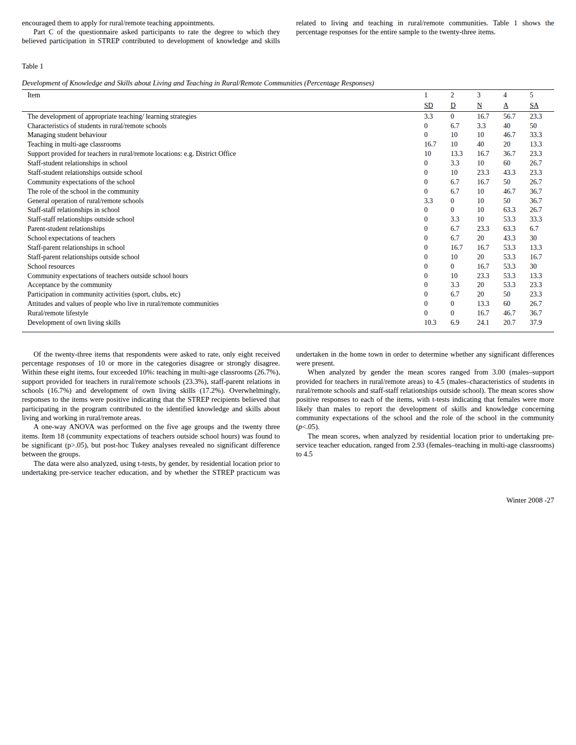encouraged them to apply for rural/remote teaching appointments.
Part C of the questionnaire asked participants to rate the degree to which they believed participation in STREP contributed to development of knowledge and skills related to living and teaching in rural/remote communities. Table 1 shows the percentage responses for the entire sample to the twenty-three items.
Table 1
Development of Knowledge and Skills about Living and Teaching in Rural/Remote Communities (Percentage Responses)
| Item | 1 | 2 | 3 | 4 | 5 |
| --- | --- | --- | --- | --- | --- |
| | SD | D | N | A | SA |
| The development of appropriate teaching/ learning strategies | 3.3 | 0 | 16.7 | 56.7 | 23.3 |
| Characteristics of students in rural/remote schools | 0 | 6.7 | 3.3 | 40 | 50 |
| Managing student behaviour | 0 | 10 | 10 | 46.7 | 33.3 |
| Teaching in multi-age classrooms | 16.7 | 10 | 40 | 20 | 13.3 |
| Support provided for teachers in rural/remote locations: e.g. District Office | 10 | 13.3 | 16.7 | 36.7 | 23.3 |
| Staff-student relationships in school | 0 | 3.3 | 10 | 60 | 26.7 |
| Staff-student relationships outside school | 0 | 10 | 23.3 | 43.3 | 23.3 |
| Community expectations of the school | 0 | 6.7 | 16.7 | 50 | 26.7 |
| The role of the school in the community | 0 | 6.7 | 10 | 46.7 | 36.7 |
| General operation of rural/remote schools | 3.3 | 0 | 10 | 50 | 36.7 |
| Staff-staff relationships in school | 0 | 0 | 10 | 63.3 | 26.7 |
| Staff-staff relationships outside school | 0 | 3.3 | 10 | 53.3 | 33.3 |
| Parent-student relationships | 0 | 6.7 | 23.3 | 63.3 | 6.7 |
| School expectations of teachers | 0 | 6.7 | 20 | 43.3 | 30 |
| Staff-parent relationships in school | 0 | 16.7 | 16.7 | 53.3 | 13.3 |
| Staff-parent relationships outside school | 0 | 10 | 20 | 53.3 | 16.7 |
| School resources | 0 | 0 | 16.7 | 53.3 | 30 |
| Community expectations of teachers outside school hours | 0 | 10 | 23.3 | 53.3 | 13.3 |
| Acceptance by the community | 0 | 3.3 | 20 | 53.3 | 23.3 |
| Participation in community activities (sport, clubs, etc) | 0 | 6.7 | 20 | 50 | 23.3 |
| Attitudes and values of people who live in rural/remote communities | 0 | 0 | 13.3 | 60 | 26.7 |
| Rural/remote lifestyle | 0 | 0 | 16.7 | 46.7 | 36.7 |
| Development of own living skills | 10.3 | 6.9 | 24.1 | 20.7 | 37.9 |
Of the twenty-three items that respondents were asked to rate, only eight received percentage responses of 10 or more in the categories disagree or strongly disagree. Within these eight items, four exceeded 10%: teaching in multi-age classrooms (26.7%), support provided for teachers in rural/remote schools (23.3%), staff-parent relations in schools (16.7%) and development of own living skills (17.2%). Overwhelmingly, responses to the items were positive indicating that the STREP recipients believed that participating in the program contributed to the identified knowledge and skills about living and working in rural/remote areas.
A one-way ANOVA was performed on the five age groups and the twenty three items. Item 18 (community expectations of teachers outside school hours) was found to be significant (p>.05), but post-hoc Tukey analyses revealed no significant difference between the groups.
The data were also analyzed, using t-tests, by gender, by residential location prior to undertaking pre-service teacher education, and by whether the STREP practicum was undertaken in the home town in order to determine whether any significant differences were present.
When analyzed by gender the mean scores ranged from 3.00 (males–support provided for teachers in rural/remote areas) to 4.5 (males–characteristics of students in rural/remote schools and staff-staff relationships outside school). The mean scores show positive responses to each of the items, with t-tests indicating that females were more likely than males to report the development of skills and knowledge concerning community expectations of the school and the role of the school in the community (p<.05).
The mean scores, when analyzed by residential location prior to undertaking pre-service teacher education, ranged from 2.93 (females–teaching in multi-age classrooms) to 4.5
Winter 2008 -27